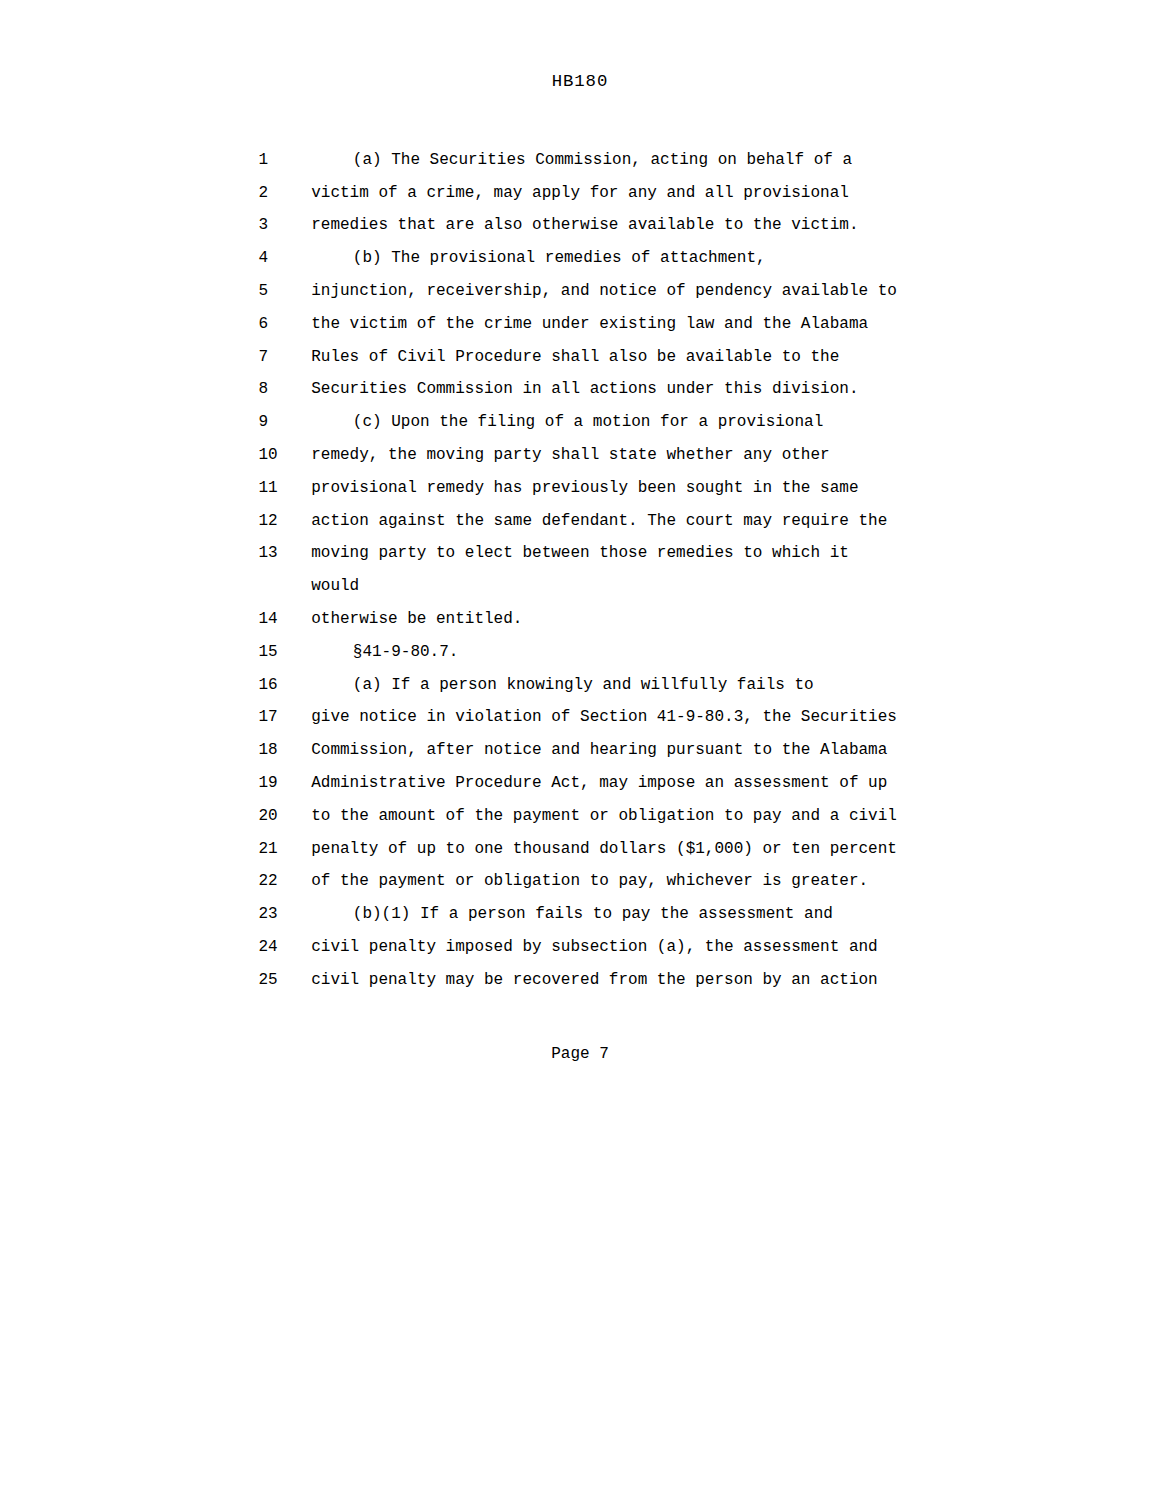HB180
| 1 | (a) The Securities Commission, acting on behalf of a |
| 2 | victim of a crime, may apply for any and all provisional |
| 3 | remedies that are also otherwise available to the victim. |
| 4 | (b) The provisional remedies of attachment, |
| 5 | injunction, receivership, and notice of pendency available to |
| 6 | the victim of the crime under existing law and the Alabama |
| 7 | Rules of Civil Procedure shall also be available to the |
| 8 | Securities Commission in all actions under this division. |
| 9 | (c) Upon the filing of a motion for a provisional |
| 10 | remedy, the moving party shall state whether any other |
| 11 | provisional remedy has previously been sought in the same |
| 12 | action against the same defendant. The court may require the |
| 13 | moving party to elect between those remedies to which it would |
| 14 | otherwise be entitled. |
| 15 | §41-9-80.7. |
| 16 | (a) If a person knowingly and willfully fails to |
| 17 | give notice in violation of Section 41-9-80.3, the Securities |
| 18 | Commission, after notice and hearing pursuant to the Alabama |
| 19 | Administrative Procedure Act, may impose an assessment of up |
| 20 | to the amount of the payment or obligation to pay and a civil |
| 21 | penalty of up to one thousand dollars ($1,000) or ten percent |
| 22 | of the payment or obligation to pay, whichever is greater. |
| 23 | (b)(1) If a person fails to pay the assessment and |
| 24 | civil penalty imposed by subsection (a), the assessment and |
| 25 | civil penalty may be recovered from the person by an action |
Page 7